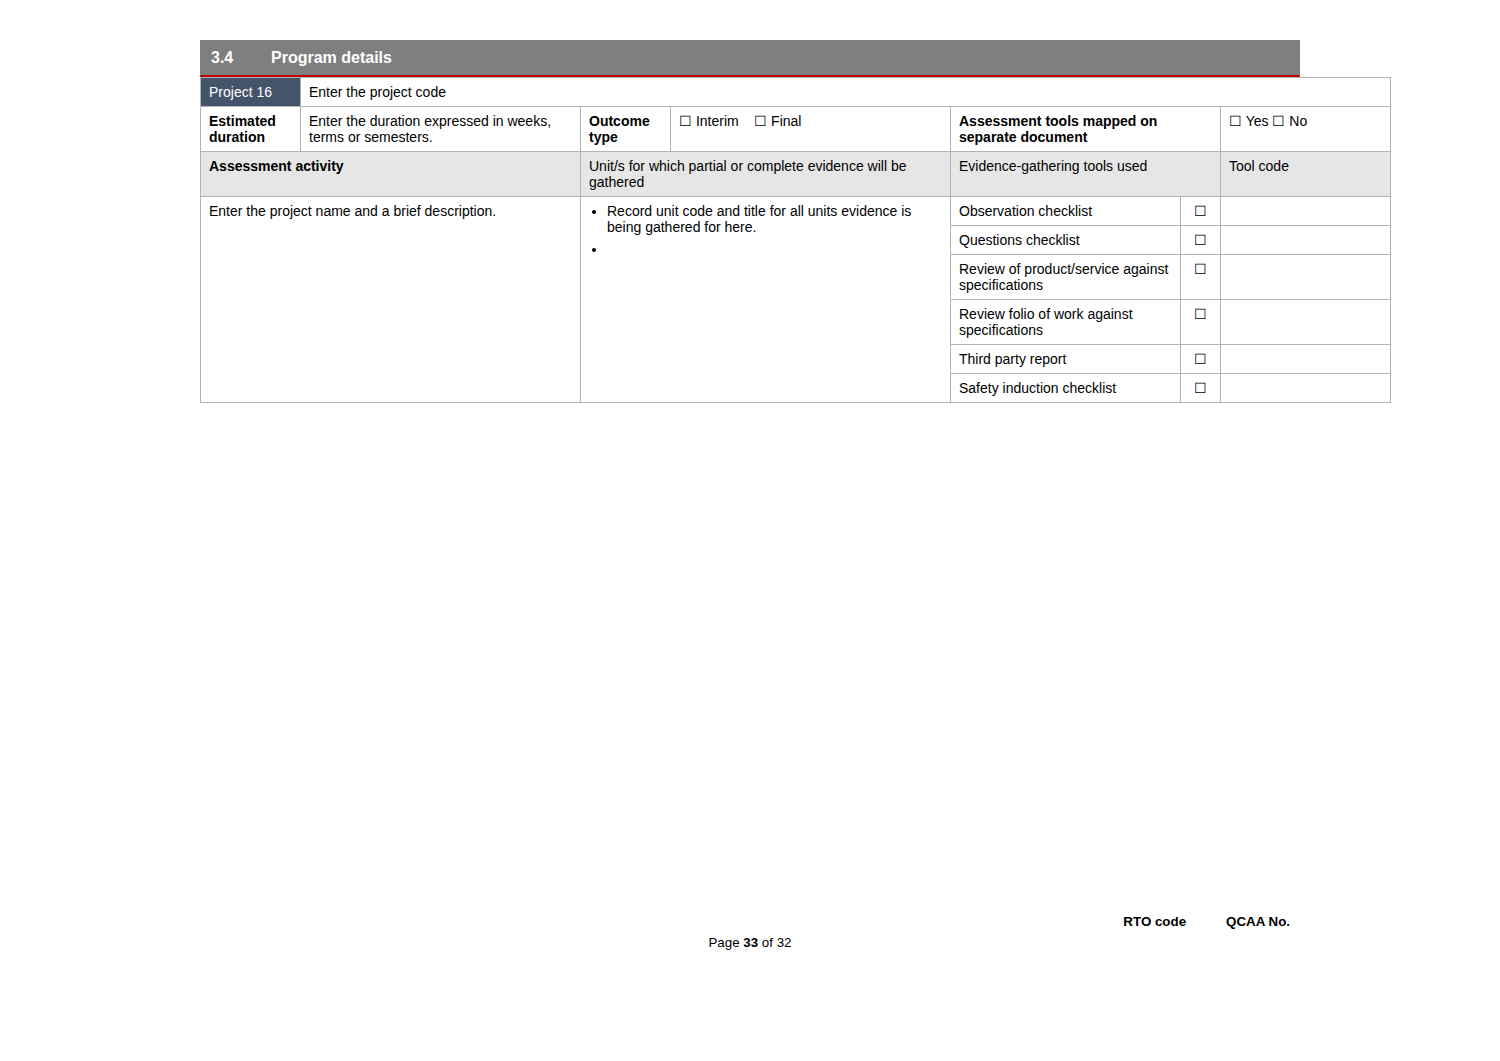3.4 Program details
| Project 16 | Enter the project code |
| Estimated duration | Enter the duration expressed in weeks, terms or semesters. | Outcome type | ☐ Interim ☐ Final | Assessment tools mapped on separate document | ☐ Yes ☐ No |
| Assessment activity | Unit/s for which partial or complete evidence will be gathered | Evidence-gathering tools used | Tool code |
| Enter the project name and a brief description. | Record unit code and title for all units evidence is being gathered for here. | Observation checklist | ☐ | |
| Questions checklist | ☐ | |
| Review of product/service against specifications | ☐ | |
| Review folio of work against specifications | ☐ | |
| Third party report | ☐ | |
| Safety induction checklist | ☐ | |
RTO code QCAA No.
Page 33 of 32